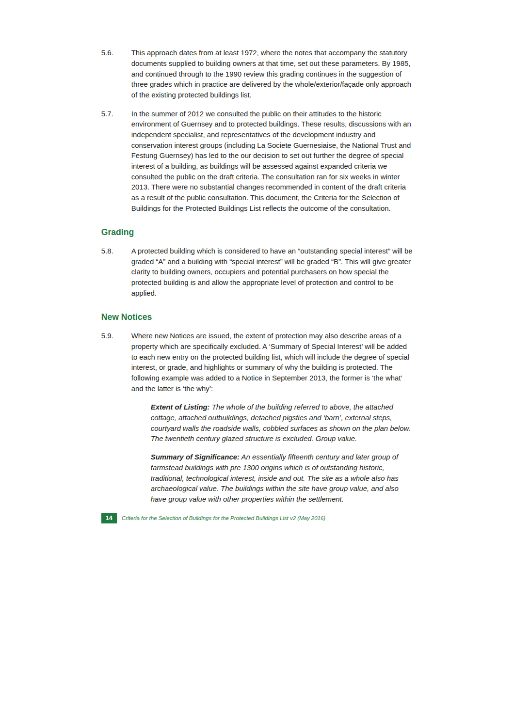5.6.
This approach dates from at least 1972, where the notes that accompany the statutory documents supplied to building owners at that time, set out these parameters. By 1985, and continued through to the 1990 review this grading continues in the suggestion of three grades which in practice are delivered by the whole/exterior/façade only approach of the existing protected buildings list.
5.7.
In the summer of 2012 we consulted the public on their attitudes to the historic environment of Guernsey and to protected buildings. These results, discussions with an independent specialist, and representatives of the development industry and conservation interest groups (including La Societe Guernesiaise, the National Trust and Festung Guernsey) has led to the our decision to set out further the degree of special interest of a building, as buildings will be assessed against expanded criteria we consulted the public on the draft criteria. The consultation ran for six weeks in winter 2013. There were no substantial changes recommended in content of the draft criteria as a result of the public consultation. This document, the Criteria for the Selection of Buildings for the Protected Buildings List reflects the outcome of the consultation.
Grading
5.8.
A protected building which is considered to have an “outstanding special interest” will be graded “A” and a building with “special interest” will be graded “B”. This will give greater clarity to building owners, occupiers and potential purchasers on how special the protected building is and allow the appropriate level of protection and control to be applied.
New Notices
5.9.
Where new Notices are issued, the extent of protection may also describe areas of a property which are specifically excluded. A ‘Summary of Special Interest’ will be added to each new entry on the protected building list, which will include the degree of special interest, or grade, and highlights or summary of why the building is protected. The following example was added to a Notice in September 2013, the former is ‘the what’ and the latter is ‘the why’:
Extent of Listing: The whole of the building referred to above, the attached cottage, attached outbuildings, detached pigsties and ‘barn’, external steps, courtyard walls the roadside walls, cobbled surfaces as shown on the plan below. The twentieth century glazed structure is excluded. Group value.
Summary of Significance: An essentially fifteenth century and later group of farmstead buildings with pre 1300 origins which is of outstanding historic, traditional, technological interest, inside and out. The site as a whole also has archaeological value. The buildings within the site have group value, and also have group value with other properties within the settlement.
14 Criteria for the Selection of Buildings for the Protected Buildings List v2 (May 2016)